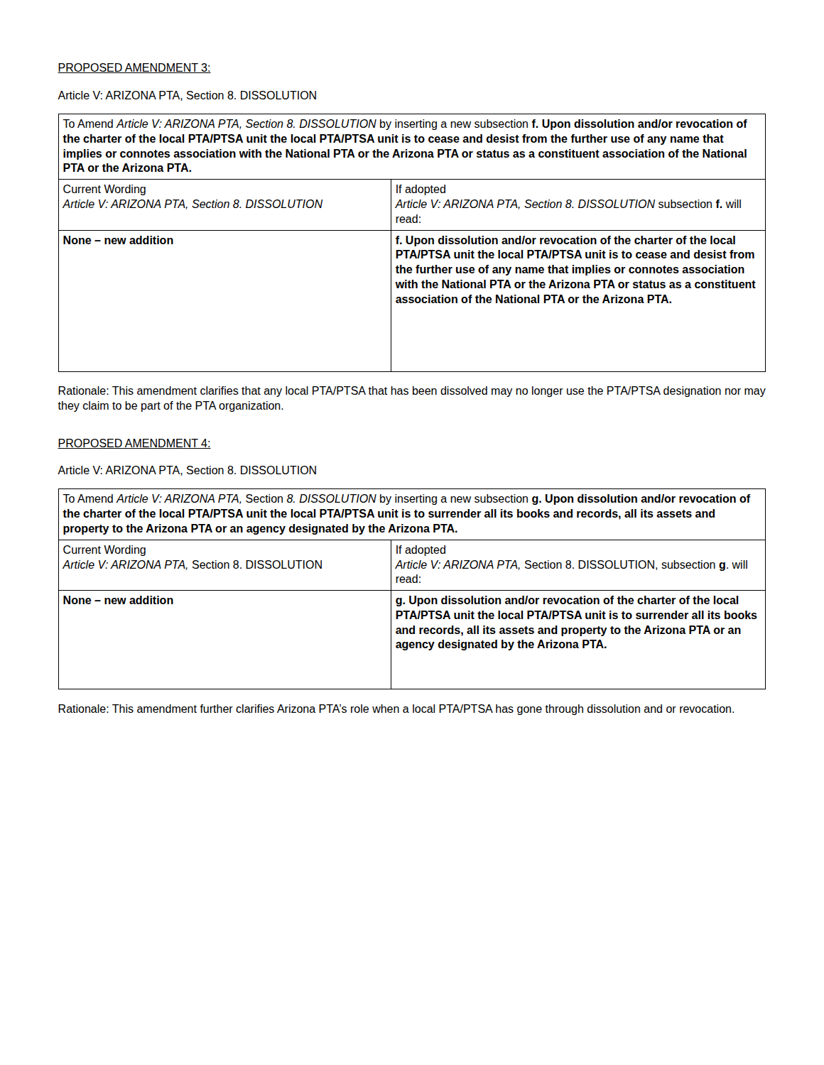PROPOSED AMENDMENT 3:
Article V: ARIZONA PTA, Section 8. DISSOLUTION
| To Amend Article V: ARIZONA PTA, Section 8. DISSOLUTION by inserting a new subsection f. Upon dissolution and/or revocation of the charter of the local PTA/PTSA unit the local PTA/PTSA unit is to cease and desist from the further use of any name that implies or connotes association with the National PTA or the Arizona PTA or status as a constituent association of the National PTA or the Arizona PTA. |
| Current Wording Article V: ARIZONA PTA, Section 8. DISSOLUTION | If adopted Article V: ARIZONA PTA, Section 8. DISSOLUTION subsection f. will read: |
| None – new addition | f. Upon dissolution and/or revocation of the charter of the local PTA/PTSA unit the local PTA/PTSA unit is to cease and desist from the further use of any name that implies or connotes association with the National PTA or the Arizona PTA or status as a constituent association of the National PTA or the Arizona PTA. |
Rationale: This amendment clarifies that any local PTA/PTSA that has been dissolved may no longer use the PTA/PTSA designation nor may they claim to be part of the PTA organization.
PROPOSED AMENDMENT 4:
Article V: ARIZONA PTA, Section 8. DISSOLUTION
| To Amend Article V: ARIZONA PTA, Section 8. DISSOLUTION by inserting a new subsection g. Upon dissolution and/or revocation of the charter of the local PTA/PTSA unit the local PTA/PTSA unit is to surrender all its books and records, all its assets and property to the Arizona PTA or an agency designated by the Arizona PTA. |
| Current Wording Article V: ARIZONA PTA, Section 8. DISSOLUTION | If adopted Article V: ARIZONA PTA, Section 8. DISSOLUTION, subsection g . will read: |
| None – new addition | g. Upon dissolution and/or revocation of the charter of the local PTA/PTSA unit the local PTA/PTSA unit is to surrender all its books and records, all its assets and property to the Arizona PTA or an agency designated by the Arizona PTA. |
Rationale: This amendment further clarifies Arizona PTA’s role when a local PTA/PTSA has gone through dissolution and or revocation.